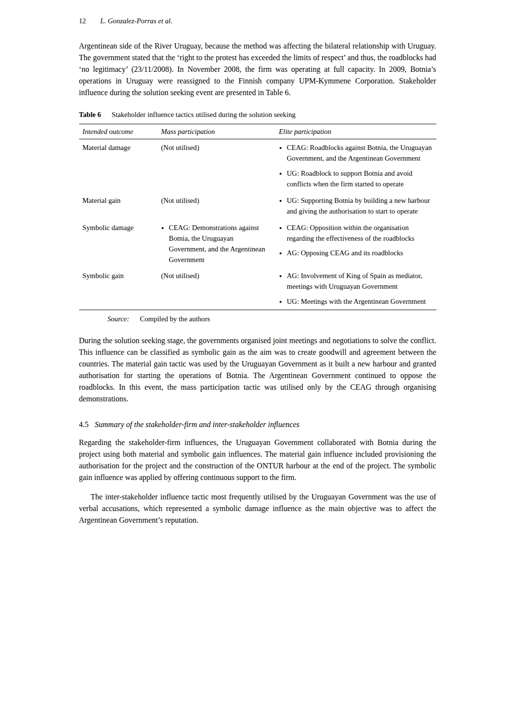12 L. Gonzalez-Porras et al.
Argentinean side of the River Uruguay, because the method was affecting the bilateral relationship with Uruguay. The government stated that the ‘right to the protest has exceeded the limits of respect’ and thus, the roadblocks had ‘no legitimacy’ (23/11/2008). In November 2008, the firm was operating at full capacity. In 2009, Botnia’s operations in Uruguay were reassigned to the Finnish company UPM-Kymmene Corporation. Stakeholder influence during the solution seeking event are presented in Table 6.
Table 6 Stakeholder influence tactics utilised during the solution seeking
| Intended outcome | Mass participation | Elite participation |
| --- | --- | --- |
| Material damage | (Not utilised) | CEAG: Roadblocks against Botnia, the Uruguayan Government, and the Argentinean Government UG: Roadblock to support Botnia and avoid conflicts when the firm started to operate |
| Material gain | (Not utilised) | UG: Supporting Botnia by building a new harbour and giving the authorisation to start to operate |
| Symbolic damage | CEAG: Demonstrations against Botnia, the Uruguayan Government, and the Argentinean Government | CEAG: Opposition within the organisation regarding the effectiveness of the roadblocks AG: Opposing CEAG and its roadblocks |
| Symbolic gain | (Not utilised) | AG: Involvement of King of Spain as mediator, meetings with Uruguayan Government UG: Meetings with the Argentinean Government |
Source: Compiled by the authors
During the solution seeking stage, the governments organised joint meetings and negotiations to solve the conflict. This influence can be classified as symbolic gain as the aim was to create goodwill and agreement between the countries. The material gain tactic was used by the Uruguayan Government as it built a new harbour and granted authorisation for starting the operations of Botnia. The Argentinean Government continued to oppose the roadblocks. In this event, the mass participation tactic was utilised only by the CEAG through organising demonstrations.
4.5 Summary of the stakeholder-firm and inter-stakeholder influences
Regarding the stakeholder-firm influences, the Uruguayan Government collaborated with Botnia during the project using both material and symbolic gain influences. The material gain influence included provisioning the authorisation for the project and the construction of the ONTUR harbour at the end of the project. The symbolic gain influence was applied by offering continuous support to the firm.
The inter-stakeholder influence tactic most frequently utilised by the Uruguayan Government was the use of verbal accusations, which represented a symbolic damage influence as the main objective was to affect the Argentinean Government’s reputation.